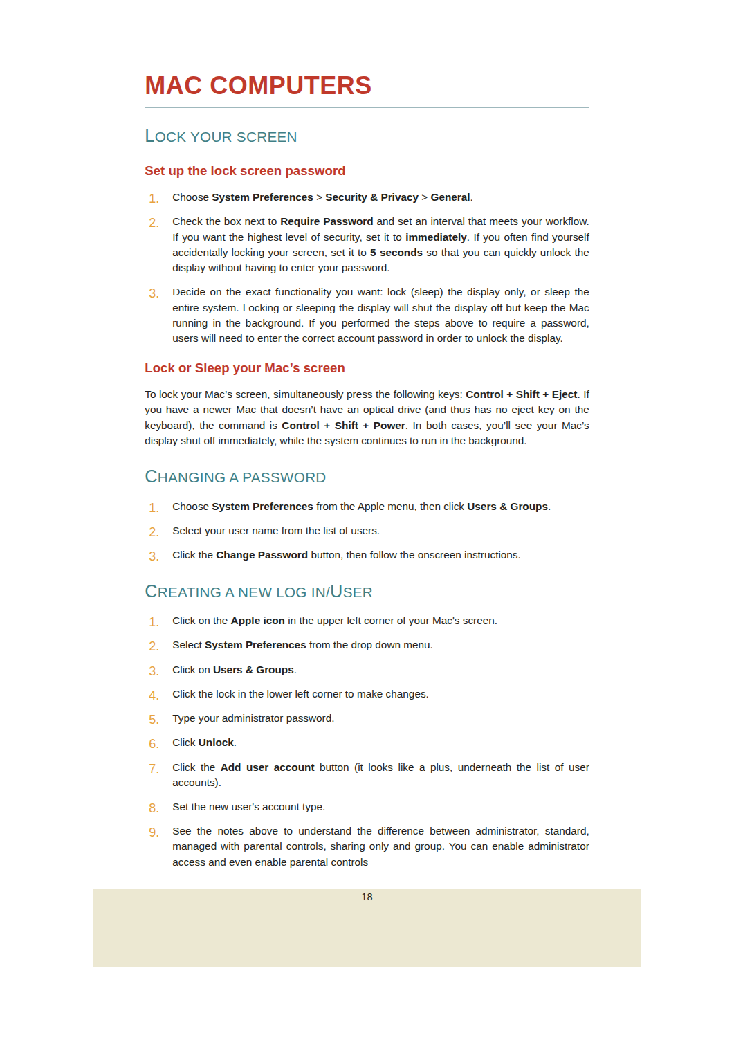MAC COMPUTERS
LOCK YOUR SCREEN
Set up the lock screen password
Choose System Preferences > Security & Privacy > General.
Check the box next to Require Password and set an interval that meets your workflow. If you want the highest level of security, set it to immediately. If you often find yourself accidentally locking your screen, set it to 5 seconds so that you can quickly unlock the display without having to enter your password.
Decide on the exact functionality you want: lock (sleep) the display only, or sleep the entire system. Locking or sleeping the display will shut the display off but keep the Mac running in the background. If you performed the steps above to require a password, users will need to enter the correct account password in order to unlock the display.
Lock or Sleep your Mac’s screen
To lock your Mac’s screen, simultaneously press the following keys: Control + Shift + Eject. If you have a newer Mac that doesn’t have an optical drive (and thus has no eject key on the keyboard), the command is Control + Shift + Power. In both cases, you’ll see your Mac’s display shut off immediately, while the system continues to run in the background.
CHANGING A PASSWORD
Choose System Preferences from the Apple menu, then click Users & Groups.
Select your user name from the list of users.
Click the Change Password button, then follow the onscreen instructions.
CREATING A NEW LOG IN/USER
Click on the Apple icon in the upper left corner of your Mac's screen.
Select System Preferences from the drop down menu.
Click on Users & Groups.
Click the lock in the lower left corner to make changes.
Type your administrator password.
Click Unlock.
Click the Add user account button (it looks like a plus, underneath the list of user accounts).
Set the new user's account type.
See the notes above to understand the difference between administrator, standard, managed with parental controls, sharing only and group. You can enable administrator access and even enable parental controls
18